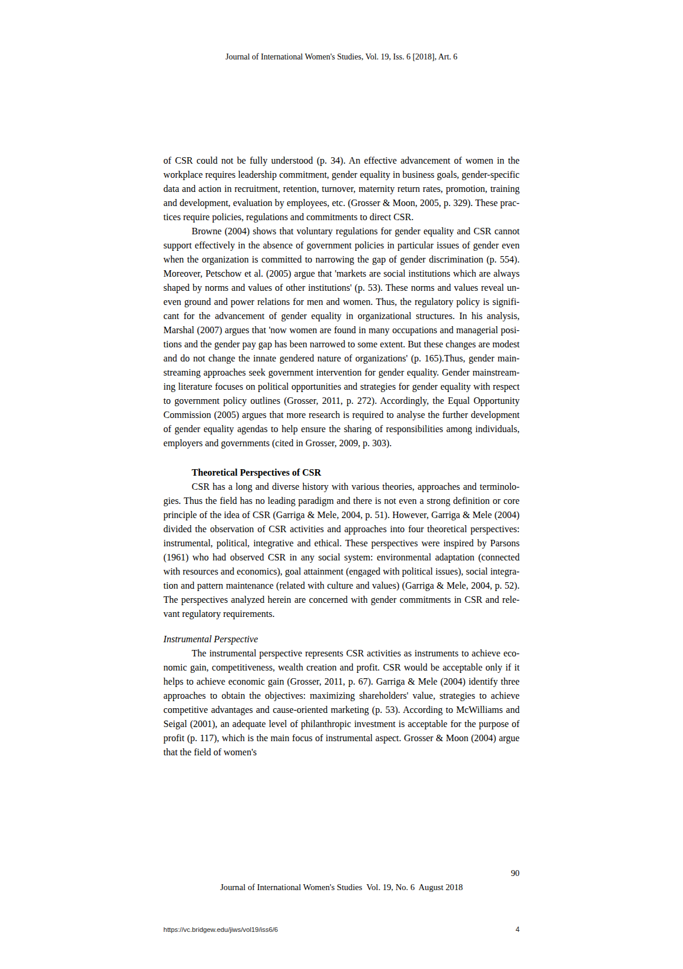Journal of International Women's Studies, Vol. 19, Iss. 6 [2018], Art. 6
of CSR could not be fully understood (p. 34). An effective advancement of women in the workplace requires leadership commitment, gender equality in business goals, gender-specific data and action in recruitment, retention, turnover, maternity return rates, promotion, training and development, evaluation by employees, etc. (Grosser & Moon, 2005, p. 329). These practices require policies, regulations and commitments to direct CSR.
Browne (2004) shows that voluntary regulations for gender equality and CSR cannot support effectively in the absence of government policies in particular issues of gender even when the organization is committed to narrowing the gap of gender discrimination (p. 554). Moreover, Petschow et al. (2005) argue that 'markets are social institutions which are always shaped by norms and values of other institutions' (p. 53). These norms and values reveal uneven ground and power relations for men and women. Thus, the regulatory policy is significant for the advancement of gender equality in organizational structures. In his analysis, Marshal (2007) argues that 'now women are found in many occupations and managerial positions and the gender pay gap has been narrowed to some extent. But these changes are modest and do not change the innate gendered nature of organizations' (p. 165).Thus, gender mainstreaming approaches seek government intervention for gender equality. Gender mainstreaming literature focuses on political opportunities and strategies for gender equality with respect to government policy outlines (Grosser, 2011, p. 272). Accordingly, the Equal Opportunity Commission (2005) argues that more research is required to analyse the further development of gender equality agendas to help ensure the sharing of responsibilities among individuals, employers and governments (cited in Grosser, 2009, p. 303).
Theoretical Perspectives of CSR
CSR has a long and diverse history with various theories, approaches and terminologies. Thus the field has no leading paradigm and there is not even a strong definition or core principle of the idea of CSR (Garriga & Mele, 2004, p. 51). However, Garriga & Mele (2004) divided the observation of CSR activities and approaches into four theoretical perspectives: instrumental, political, integrative and ethical. These perspectives were inspired by Parsons (1961) who had observed CSR in any social system: environmental adaptation (connected with resources and economics), goal attainment (engaged with political issues), social integration and pattern maintenance (related with culture and values) (Garriga & Mele, 2004, p. 52). The perspectives analyzed herein are concerned with gender commitments in CSR and relevant regulatory requirements.
Instrumental Perspective
The instrumental perspective represents CSR activities as instruments to achieve economic gain, competitiveness, wealth creation and profit. CSR would be acceptable only if it helps to achieve economic gain (Grosser, 2011, p. 67). Garriga & Mele (2004) identify three approaches to obtain the objectives: maximizing shareholders' value, strategies to achieve competitive advantages and cause-oriented marketing (p. 53). According to McWilliams and Seigal (2001), an adequate level of philanthropic investment is acceptable for the purpose of profit (p. 117), which is the main focus of instrumental aspect. Grosser & Moon (2004) argue that the field of women's
90
Journal of International Women's Studies Vol. 19, No. 6 August 2018
https://vc.bridgew.edu/jiws/vol19/iss6/6 4